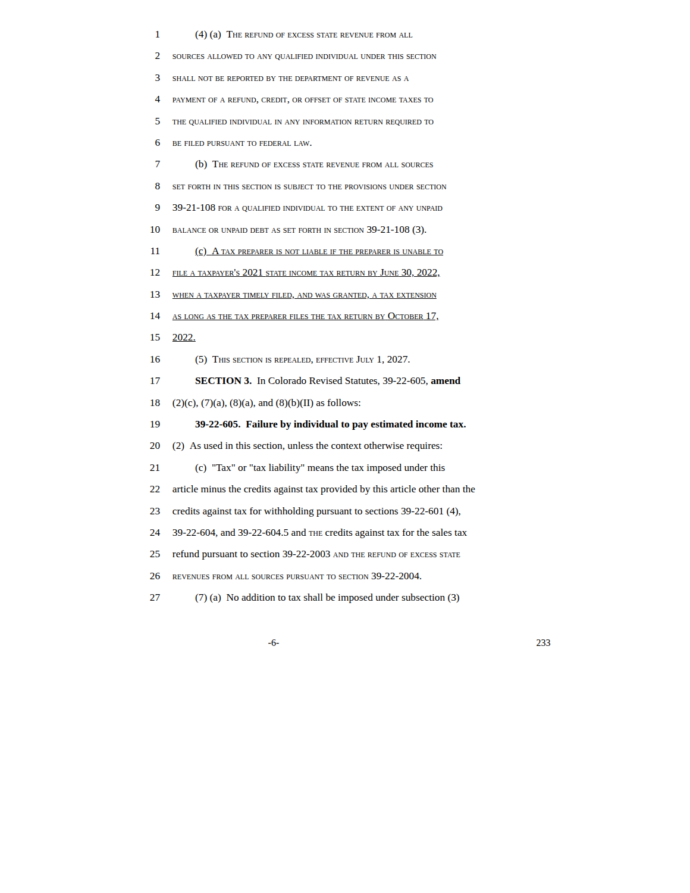(4) (a) The refund of excess state revenue from all
sources allowed to any qualified individual under this section
shall not be reported by the department of revenue as a
payment of a refund, credit, or offset of state income taxes to
the qualified individual in any information return required to
be filed pursuant to federal law.
(b) The refund of excess state revenue from all sources
set forth in this section is subject to the provisions under section
39-21-108 for a qualified individual to the extent of any unpaid
balance or unpaid debt as set forth in section 39-21-108 (3).
(c) A tax preparer is not liable if the preparer is unable to
file a taxpayer's 2021 state income tax return by June 30, 2022,
when a taxpayer timely filed, and was granted, a tax extension
as long as the tax preparer files the tax return by October 17,
2022.
(5) This section is repealed, effective July 1, 2027.
SECTION 3. In Colorado Revised Statutes, 39-22-605, amend
(2)(c), (7)(a), (8)(a), and (8)(b)(II) as follows:
39-22-605. Failure by individual to pay estimated income tax.
(2) As used in this section, unless the context otherwise requires:
(c) "Tax" or "tax liability" means the tax imposed under this
article minus the credits against tax provided by this article other than the
credits against tax for withholding pursuant to sections 39-22-601 (4),
39-22-604, and 39-22-604.5 and the credits against tax for the sales tax
refund pursuant to section 39-22-2003 and the refund of excess state
revenues from all sources pursuant to section 39-22-2004.
(7) (a) No addition to tax shall be imposed under subsection (3)
-6- 233